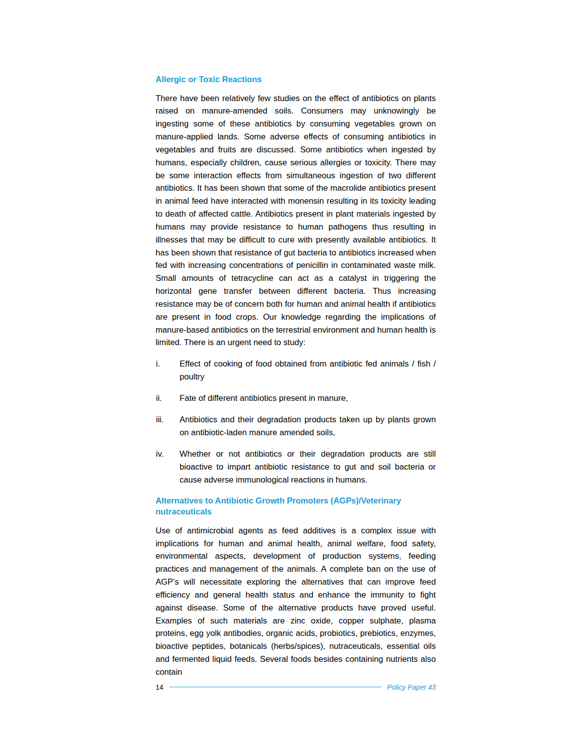Allergic or Toxic Reactions
There have been relatively few studies on the effect of antibiotics on plants raised on manure-amended soils. Consumers may unknowingly be ingesting some of these antibiotics by consuming vegetables grown on manure-applied lands. Some adverse effects of consuming antibiotics in vegetables and fruits are discussed. Some antibiotics when ingested by humans, especially children, cause serious allergies or toxicity. There may be some interaction effects from simultaneous ingestion of two different antibiotics. It has been shown that some of the macrolide antibiotics present in animal feed have interacted with monensin resulting in its toxicity leading to death of affected cattle. Antibiotics present in plant materials ingested by humans may provide resistance to human pathogens thus resulting in illnesses that may be difficult to cure with presently available antibiotics. It has been shown that resistance of gut bacteria to antibiotics increased when fed with increasing concentrations of penicillin in contaminated waste milk. Small amounts of tetracycline can act as a catalyst in triggering the horizontal gene transfer between different bacteria. Thus increasing resistance may be of concern both for human and animal health if antibiotics are present in food crops. Our knowledge regarding the implications of manure-based antibiotics on the terrestrial environment and human health is limited. There is an urgent need to study:
i. Effect of cooking of food obtained from antibiotic fed animals / fish / poultry
ii. Fate of different antibiotics present in manure,
iii. Antibiotics and their degradation products taken up by plants grown on antibiotic-laden manure amended soils,
iv. Whether or not antibiotics or their degradation products are still bioactive to impart antibiotic resistance to gut and soil bacteria or cause adverse immunological reactions in humans.
Alternatives to Antibiotic Growth Promoters (AGPs)/Veterinary nutraceuticals
Use of antimicrobial agents as feed additives is a complex issue with implications for human and animal health, animal welfare, food safety, environmental aspects, development of production systems, feeding practices and management of the animals. A complete ban on the use of AGP’s will necessitate exploring the alternatives that can improve feed efficiency and general health status and enhance the immunity to fight against disease. Some of the alternative products have proved useful. Examples of such materials are zinc oxide, copper sulphate, plasma proteins, egg yolk antibodies, organic acids, probiotics, prebiotics, enzymes, bioactive peptides, botanicals (herbs/spices), nutraceuticals, essential oils and fermented liquid feeds. Several foods besides containing nutrients also contain
14 Policy Paper 43